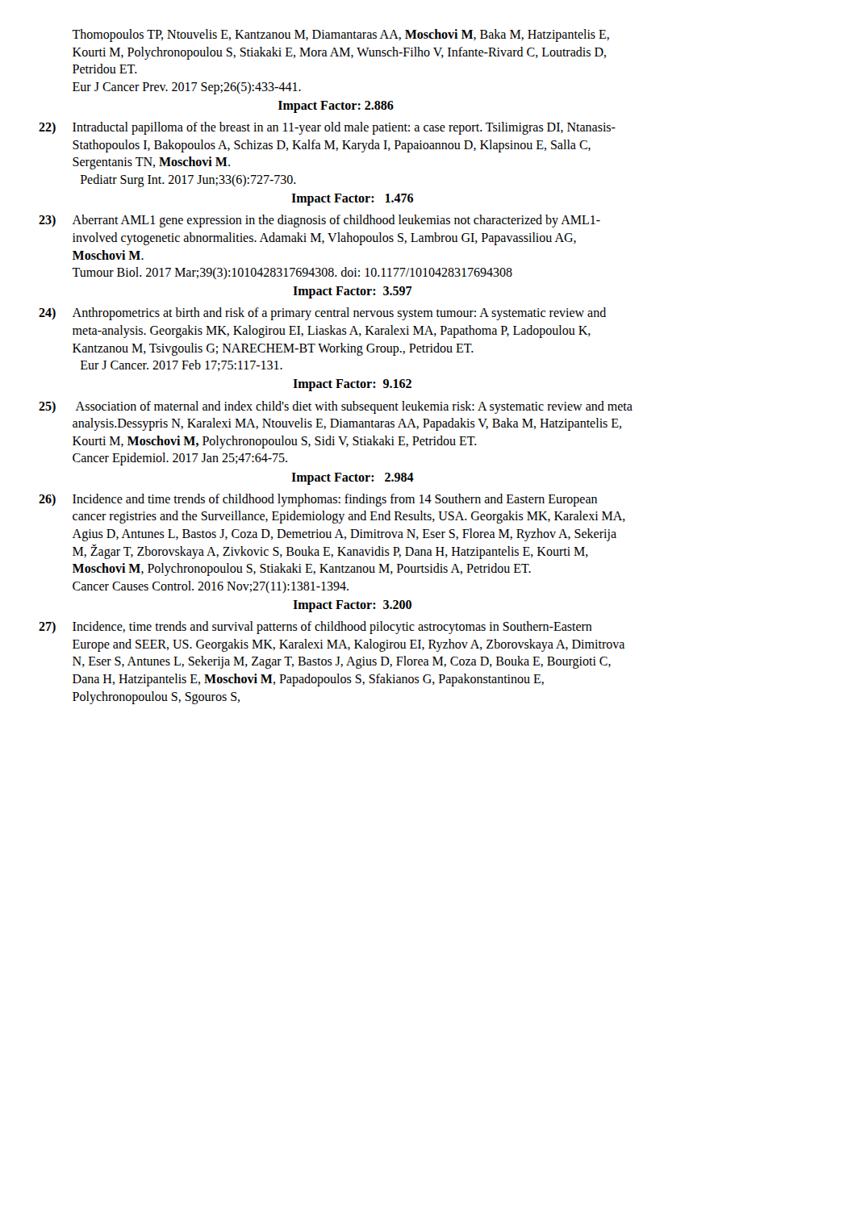Thomopoulos TP, Ntouvelis E, Kantzanou M, Diamantaras AA, Moschovi M, Baka M, Hatzipantelis E, Kourti M, Polychronopoulou S, Stiakaki E, Mora AM, Wunsch-Filho V, Infante-Rivard C, Loutradis D, Petridou ET.
Eur J Cancer Prev. 2017 Sep;26(5):433-441.
Impact Factor: 2.886
22)
Intraductal papilloma of the breast in an 11-year old male patient: a case report. Tsilimigras DI, Ntanasis-Stathopoulos I, Bakopoulos A, Schizas D, Kalfa M, Karyda I, Papaioannou D, Klapsinou E, Salla C, Sergentanis TN, Moschovi M.
Pediatr Surg Int. 2017 Jun;33(6):727-730.
Impact Factor: 1.476
23)
Aberrant AML1 gene expression in the diagnosis of childhood leukemias not characterized by AML1-involved cytogenetic abnormalities. Adamaki M, Vlahopoulos S, Lambrou GI, Papavassiliou AG, Moschovi M.
Tumour Biol. 2017 Mar;39(3):1010428317694308. doi: 10.1177/1010428317694308
Impact Factor: 3.597
24)
Anthropometrics at birth and risk of a primary central nervous system tumour: A systematic review and meta-analysis. Georgakis MK, Kalogirou EI, Liaskas A, Karalexi MA, Papathoma P, Ladopoulou K, Kantzanou M, Tsivgoulis G; NARECHEM-BT Working Group., Petridou ET.
Eur J Cancer. 2017 Feb 17;75:117-131.
Impact Factor: 9.162
25)
Association of maternal and index child's diet with subsequent leukemia risk: A systematic review and meta analysis.Dessypris N, Karalexi MA, Ntouvelis E, Diamantaras AA, Papadakis V, Baka M, Hatzipantelis E, Kourti M, Moschovi M, Polychronopoulou S, Sidi V, Stiakaki E, Petridou ET.
Cancer Epidemiol. 2017 Jan 25;47:64-75.
Impact Factor: 2.984
26)
Incidence and time trends of childhood lymphomas: findings from 14 Southern and Eastern European cancer registries and the Surveillance, Epidemiology and End Results, USA. Georgakis MK, Karalexi MA, Agius D, Antunes L, Bastos J, Coza D, Demetriou A, Dimitrova N, Eser S, Florea M, Ryzhov A, Sekerija M, Žagar T, Zborovskaya A, Zivkovic S, Bouka E, Kanavidis P, Dana H, Hatzipantelis E, Kourti M, Moschovi M, Polychronopoulou S, Stiakaki E, Kantzanou M, Pourtsidis A, Petridou ET.
Cancer Causes Control. 2016 Nov;27(11):1381-1394.
Impact Factor: 3.200
27)
Incidence, time trends and survival patterns of childhood pilocytic astrocytomas in Southern-Eastern Europe and SEER, US. Georgakis MK, Karalexi MA, Kalogirou EI, Ryzhov A, Zborovskaya A, Dimitrova N, Eser S, Antunes L, Sekerija M, Zagar T, Bastos J, Agius D, Florea M, Coza D, Bouka E, Bourgioti C, Dana H, Hatzipantelis E, Moschovi M, Papadopoulos S, Sfakianos G, Papakonstantinou E, Polychronopoulou S, Sgouros S,